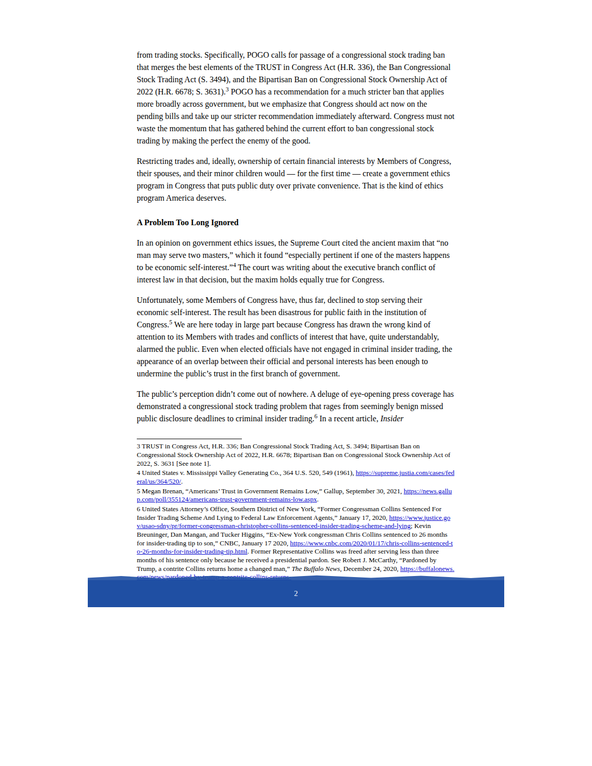from trading stocks. Specifically, POGO calls for passage of a congressional stock trading ban that merges the best elements of the TRUST in Congress Act (H.R. 336), the Ban Congressional Stock Trading Act (S. 3494), and the Bipartisan Ban on Congressional Stock Ownership Act of 2022 (H.R. 6678; S. 3631).3 POGO has a recommendation for a much stricter ban that applies more broadly across government, but we emphasize that Congress should act now on the pending bills and take up our stricter recommendation immediately afterward. Congress must not waste the momentum that has gathered behind the current effort to ban congressional stock trading by making the perfect the enemy of the good.
Restricting trades and, ideally, ownership of certain financial interests by Members of Congress, their spouses, and their minor children would — for the first time — create a government ethics program in Congress that puts public duty over private convenience. That is the kind of ethics program America deserves.
A Problem Too Long Ignored
In an opinion on government ethics issues, the Supreme Court cited the ancient maxim that “no man may serve two masters,” which it found “especially pertinent if one of the masters happens to be economic self-interest.”4 The court was writing about the executive branch conflict of interest law in that decision, but the maxim holds equally true for Congress.
Unfortunately, some Members of Congress have, thus far, declined to stop serving their economic self-interest. The result has been disastrous for public faith in the institution of Congress.5 We are here today in large part because Congress has drawn the wrong kind of attention to its Members with trades and conflicts of interest that have, quite understandably, alarmed the public. Even when elected officials have not engaged in criminal insider trading, the appearance of an overlap between their official and personal interests has been enough to undermine the public’s trust in the first branch of government.
The public’s perception didn’t come out of nowhere. A deluge of eye-opening press coverage has demonstrated a congressional stock trading problem that rages from seemingly benign missed public disclosure deadlines to criminal insider trading.6 In a recent article, Insider
3 TRUST in Congress Act, H.R. 336; Ban Congressional Stock Trading Act, S. 3494; Bipartisan Ban on Congressional Stock Ownership Act of 2022, H.R. 6678; Bipartisan Ban on Congressional Stock Ownership Act of 2022, S. 3631 [See note 1].
4 United States v. Mississippi Valley Generating Co., 364 U.S. 520, 549 (1961), https://supreme.justia.com/cases/federal/us/364/520/.
5 Megan Brenan, “Americans’ Trust in Government Remains Low,” Gallup, September 30, 2021, https://news.gallup.com/poll/355124/americans-trust-government-remains-low.aspx.
6 United States Attorney’s Office, Southern District of New York, “Former Congressman Collins Sentenced For Insider Trading Scheme And Lying to Federal Law Enforcement Agents,” January 17, 2020, https://www.justice.gov/usao-sdny/pr/former-congressman-christopher-collins-sentenced-insider-trading-scheme-and-lying; Kevin Breuninger, Dan Mangan, and Tucker Higgins, “Ex-New York congressman Chris Collins sentenced to 26 months for insider-trading tip to son,” CNBC, January 17 2020, https://www.cnbc.com/2020/01/17/chris-collins-sentenced-to-26-months-for-insider-trading-tip.html. Former Representative Collins was freed after serving less than three months of his sentence only because he received a presidential pardon. See Robert J. McCarthy, “Pardoned by Trump, a contrite Collins returns home a changed man,” The Buffalo News, December 24, 2020, https://buffalonews.com/news/pardoned-by-trump-a-contrite-collins-returns-
2